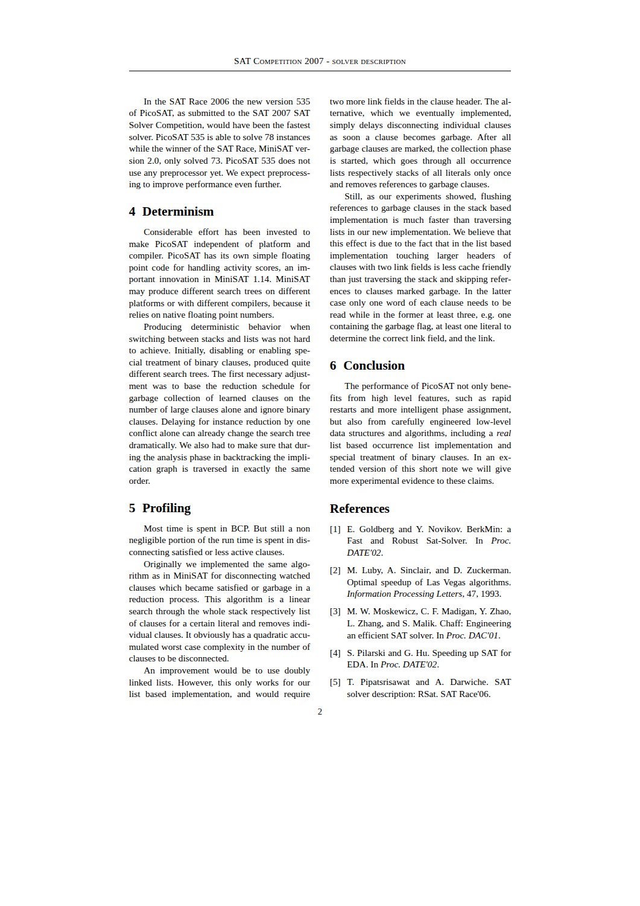SAT Competition 2007 - solver description
In the SAT Race 2006 the new version 535 of PicoSAT, as submitted to the SAT 2007 SAT Solver Competition, would have been the fastest solver. PicoSAT 535 is able to solve 78 instances while the winner of the SAT Race, MiniSAT version 2.0, only solved 73. PicoSAT 535 does not use any preprocessor yet. We expect preprocessing to improve performance even further.
4 Determinism
Considerable effort has been invested to make PicoSAT independent of platform and compiler. PicoSAT has its own simple floating point code for handling activity scores, an important innovation in MiniSAT 1.14. MiniSAT may produce different search trees on different platforms or with different compilers, because it relies on native floating point numbers.
Producing deterministic behavior when switching between stacks and lists was not hard to achieve. Initially, disabling or enabling special treatment of binary clauses, produced quite different search trees. The first necessary adjustment was to base the reduction schedule for garbage collection of learned clauses on the number of large clauses alone and ignore binary clauses. Delaying for instance reduction by one conflict alone can already change the search tree dramatically. We also had to make sure that during the analysis phase in backtracking the implication graph is traversed in exactly the same order.
5 Profiling
Most time is spent in BCP. But still a non negligible portion of the run time is spent in disconnecting satisfied or less active clauses.
Originally we implemented the same algorithm as in MiniSAT for disconnecting watched clauses which became satisfied or garbage in a reduction process. This algorithm is a linear search through the whole stack respectively list of clauses for a certain literal and removes individual clauses. It obviously has a quadratic accumulated worst case complexity in the number of clauses to be disconnected.
An improvement would be to use doubly linked lists. However, this only works for our list based implementation, and would require two more link fields in the clause header. The alternative, which we eventually implemented, simply delays disconnecting individual clauses as soon a clause becomes garbage. After all garbage clauses are marked, the collection phase is started, which goes through all occurrence lists respectively stacks of all literals only once and removes references to garbage clauses.
Still, as our experiments showed, flushing references to garbage clauses in the stack based implementation is much faster than traversing lists in our new implementation. We believe that this effect is due to the fact that in the list based implementation touching larger headers of clauses with two link fields is less cache friendly than just traversing the stack and skipping references to clauses marked garbage. In the latter case only one word of each clause needs to be read while in the former at least three, e.g. one containing the garbage flag, at least one literal to determine the correct link field, and the link.
6 Conclusion
The performance of PicoSAT not only benefits from high level features, such as rapid restarts and more intelligent phase assignment, but also from carefully engineered low-level data structures and algorithms, including a real list based occurrence list implementation and special treatment of binary clauses. In an extended version of this short note we will give more experimental evidence to these claims.
References
[1] E. Goldberg and Y. Novikov. BerkMin: a Fast and Robust Sat-Solver. In Proc. DATE'02.
[2] M. Luby, A. Sinclair, and D. Zuckerman. Optimal speedup of Las Vegas algorithms. Information Processing Letters, 47, 1993.
[3] M. W. Moskewicz, C. F. Madigan, Y. Zhao, L. Zhang, and S. Malik. Chaff: Engineering an efficient SAT solver. In Proc. DAC'01.
[4] S. Pilarski and G. Hu. Speeding up SAT for EDA. In Proc. DATE'02.
[5] T. Pipatsrisawat and A. Darwiche. SAT solver description: RSat. SAT Race'06.
2